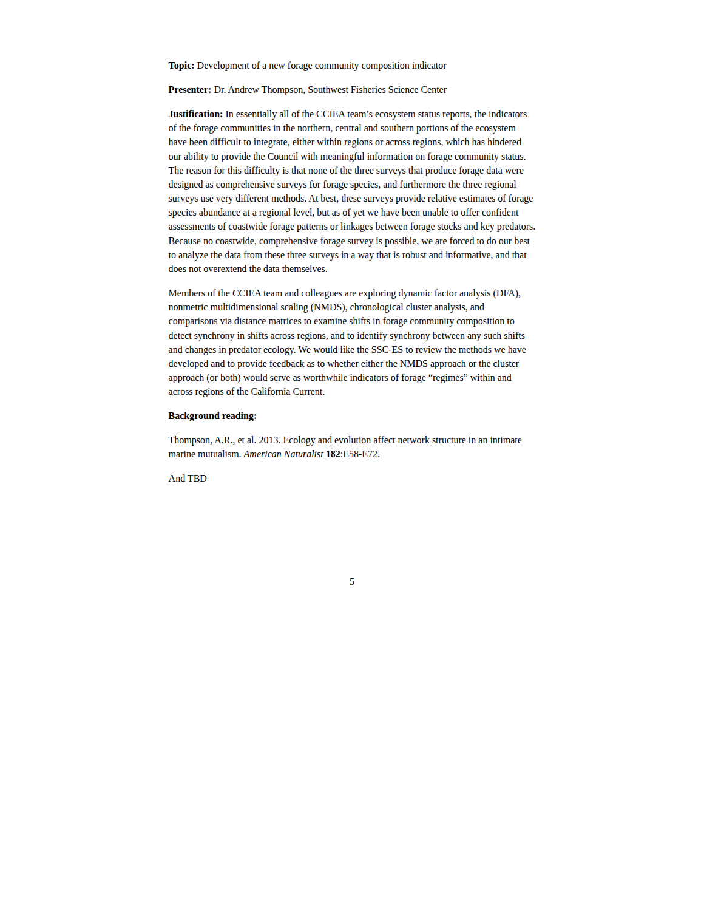Topic: Development of a new forage community composition indicator
Presenter: Dr. Andrew Thompson, Southwest Fisheries Science Center
Justification: In essentially all of the CCIEA team’s ecosystem status reports, the indicators of the forage communities in the northern, central and southern portions of the ecosystem have been difficult to integrate, either within regions or across regions, which has hindered our ability to provide the Council with meaningful information on forage community status. The reason for this difficulty is that none of the three surveys that produce forage data were designed as comprehensive surveys for forage species, and furthermore the three regional surveys use very different methods. At best, these surveys provide relative estimates of forage species abundance at a regional level, but as of yet we have been unable to offer confident assessments of coastwide forage patterns or linkages between forage stocks and key predators. Because no coastwide, comprehensive forage survey is possible, we are forced to do our best to analyze the data from these three surveys in a way that is robust and informative, and that does not overextend the data themselves.
Members of the CCIEA team and colleagues are exploring dynamic factor analysis (DFA), nonmetric multidimensional scaling (NMDS), chronological cluster analysis, and comparisons via distance matrices to examine shifts in forage community composition to detect synchrony in shifts across regions, and to identify synchrony between any such shifts and changes in predator ecology. We would like the SSC-ES to review the methods we have developed and to provide feedback as to whether either the NMDS approach or the cluster approach (or both) would serve as worthwhile indicators of forage “regimes” within and across regions of the California Current.
Background reading:
Thompson, A.R., et al. 2013. Ecology and evolution affect network structure in an intimate marine mutualism. American Naturalist 182:E58-E72.
And TBD
5